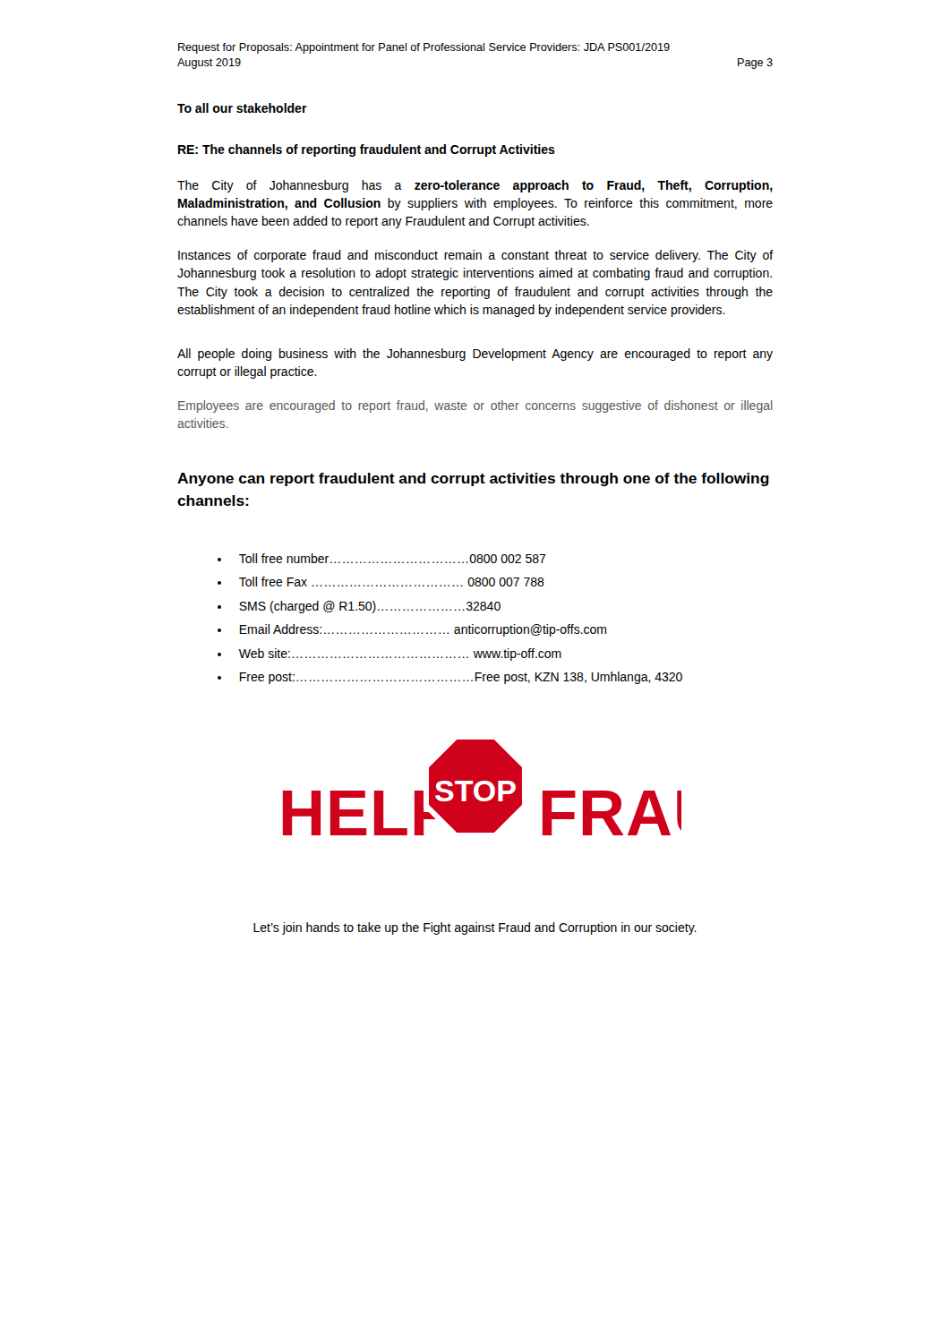Request for Proposals: Appointment for Panel of Professional Service Providers: JDA PS001/2019
August 2019
Page 3
To all our stakeholder
RE: The channels of reporting fraudulent and Corrupt Activities
The City of Johannesburg has a zero-tolerance approach to Fraud, Theft, Corruption, Maladministration, and Collusion by suppliers with employees. To reinforce this commitment, more channels have been added to report any Fraudulent and Corrupt activities.
Instances of corporate fraud and misconduct remain a constant threat to service delivery. The City of Johannesburg took a resolution to adopt strategic interventions aimed at combating fraud and corruption. The City took a decision to centralized the reporting of fraudulent and corrupt activities through the establishment of an independent fraud hotline which is managed by independent service providers.
All people doing business with the Johannesburg Development Agency are encouraged to report any corrupt or illegal practice.
Employees are encouraged to report fraud, waste or other concerns suggestive of dishonest or illegal activities.
Anyone can report fraudulent and corrupt activities through one of the following channels:
Toll free number……………………………0800 002 587
Toll free Fax ……………………………… 0800 007 788
SMS (charged @ R1.50)…………………32840
Email Address:………………………… anticorruption@tip-offs.com
Web site:…………………………………… www.tip-off.com
Free post:……………………………………Free post, KZN 138, Umhlanga, 4320
HELP STOP FRAUD
Let’s join hands to take up the Fight against Fraud and Corruption in our society.